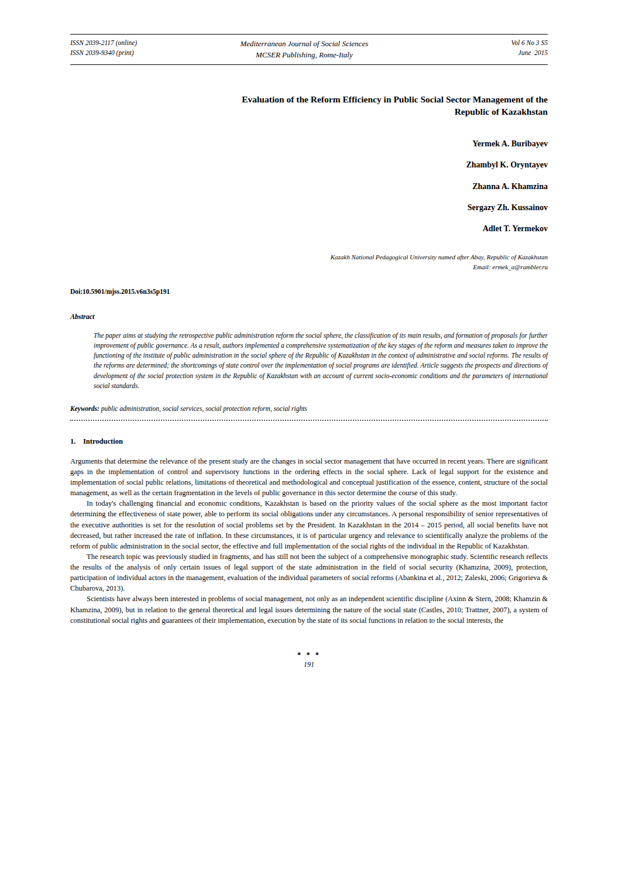| ISSN 2039-2117 (online) ISSN 2039-9340 (print) | Mediterranean Journal of Social Sciences MCSER Publishing, Rome-Italy | Vol 6 No 3 S5 June 2015 |
Evaluation of the Reform Efficiency in Public Social Sector Management of the
Republic of Kazakhstan
Yermek A. Buribayev
Zhambyl K. Oryntayev
Zhanna A. Khamzina
Sergazy Zh. Kussainov
Adlet T. Yermekov
Kazakh National Pedagogical University named after Abay, Republic of Kazakhstan
Email: ermek_a@rambler.ru
Doi:10.5901/mjss.2015.v6n3s5p191
Abstract
The paper aims at studying the retrospective public administration reform the social sphere, the classification of its main results, and formation of proposals for further improvement of public governance. As a result, authors implemented a comprehensive systematization of the key stages of the reform and measures taken to improve the functioning of the institute of public administration in the social sphere of the Republic of Kazakhstan in the context of administrative and social reforms. The results of the reforms are determined; the shortcomings of state control over the implementation of social programs are identified. Article suggests the prospects and directions of development of the social protection system in the Republic of Kazakhstan with an account of current socio-economic conditions and the parameters of international social standards.
Keywords: public administration, social services, social protection reform, social rights
1. Introduction
Arguments that determine the relevance of the present study are the changes in social sector management that have occurred in recent years. There are significant gaps in the implementation of control and supervisory functions in the ordering effects in the social sphere. Lack of legal support for the existence and implementation of social public relations, limitations of theoretical and methodological and conceptual justification of the essence, content, structure of the social management, as well as the certain fragmentation in the levels of public governance in this sector determine the course of this study.
In today's challenging financial and economic conditions, Kazakhstan is based on the priority values of the social sphere as the most important factor determining the effectiveness of state power, able to perform its social obligations under any circumstances. A personal responsibility of senior representatives of the executive authorities is set for the resolution of social problems set by the President. In Kazakhstan in the 2014 – 2015 period, all social benefits have not decreased, but rather increased the rate of inflation. In these circumstances, it is of particular urgency and relevance to scientifically analyze the problems of the reform of public administration in the social sector, the effective and full implementation of the social rights of the individual in the Republic of Kazakhstan.
The research topic was previously studied in fragments, and has still not been the subject of a comprehensive monographic study. Scientific research reflects the results of the analysis of only certain issues of legal support of the state administration in the field of social security (Khamzina, 2009), protection, participation of individual actors in the management, evaluation of the individual parameters of social reforms (Abankina et al., 2012; Zaleski, 2006; Grigorieva & Chubarova, 2013).
Scientists have always been interested in problems of social management, not only as an independent scientific discipline (Axinn & Stern, 2008; Khamzin & Khamzina, 2009), but in relation to the general theoretical and legal issues determining the nature of the social state (Castles, 2010; Trattner, 2007), a system of constitutional social rights and guarantees of their implementation, execution by the state of its social functions in relation to the social interests, the
● ● ●
191